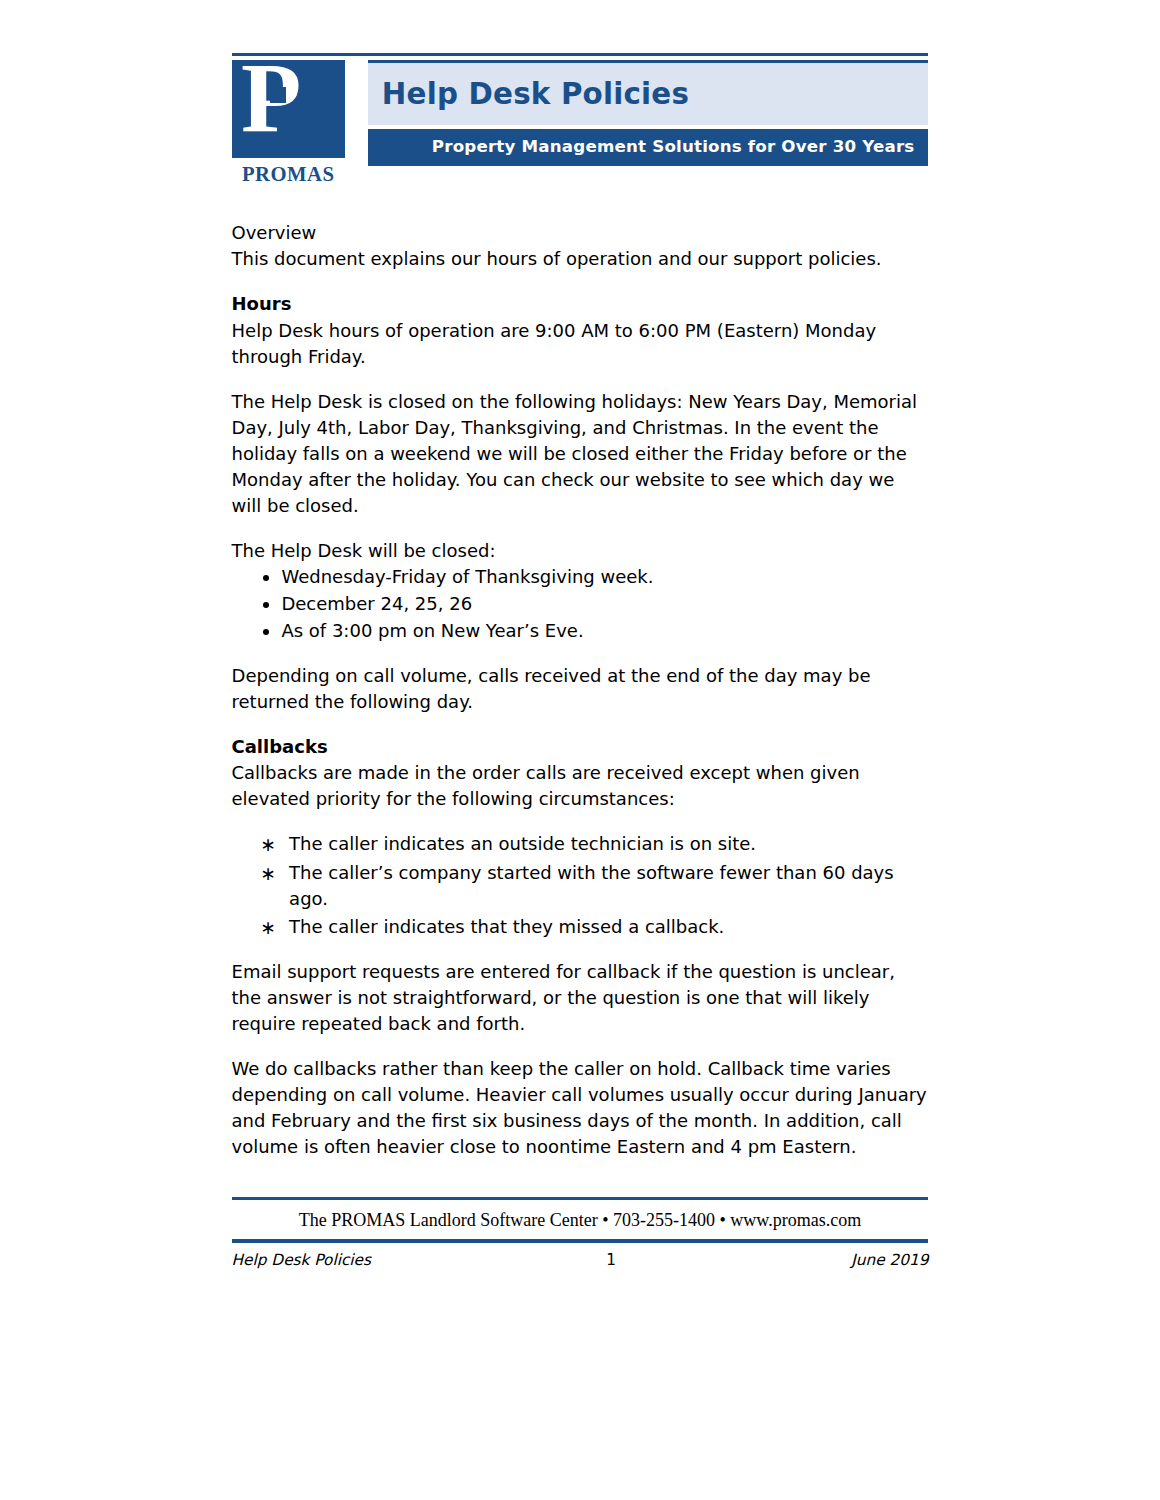P
PROMAS
Help Desk Policies
Property Management Solutions for Over 30 Years
Overview
This document explains our hours of operation and our support policies.
Hours
Help Desk hours of operation are 9:00 AM to 6:00 PM (Eastern) Monday through Friday.
The Help Desk is closed on the following holidays: New Years Day, Memorial Day, July 4th, Labor Day, Thanksgiving, and Christmas. In the event the holiday falls on a weekend we will be closed either the Friday before or the Monday after the holiday. You can check our website to see which day we will be closed.
The Help Desk will be closed:
Wednesday-Friday of Thanksgiving week.
December 24, 25, 26
As of 3:00 pm on New Year’s Eve.
Depending on call volume, calls received at the end of the day may be returned the following day.
Callbacks
Callbacks are made in the order calls are received except when given elevated priority for the following circumstances:
The caller indicates an outside technician is on site.
The caller’s company started with the software fewer than 60 days ago.
The caller indicates that they missed a callback.
Email support requests are entered for callback if the question is unclear, the answer is not straightforward, or the question is one that will likely require repeated back and forth.
We do callbacks rather than keep the caller on hold. Callback time varies depending on call volume. Heavier call volumes usually occur during January and February and the first six business days of the month. In addition, call volume is often heavier close to noontime Eastern and 4 pm Eastern.
The PROMAS Landlord Software Center • 703-255-1400 • www.promas.com
Help Desk Policies
1
June 2019